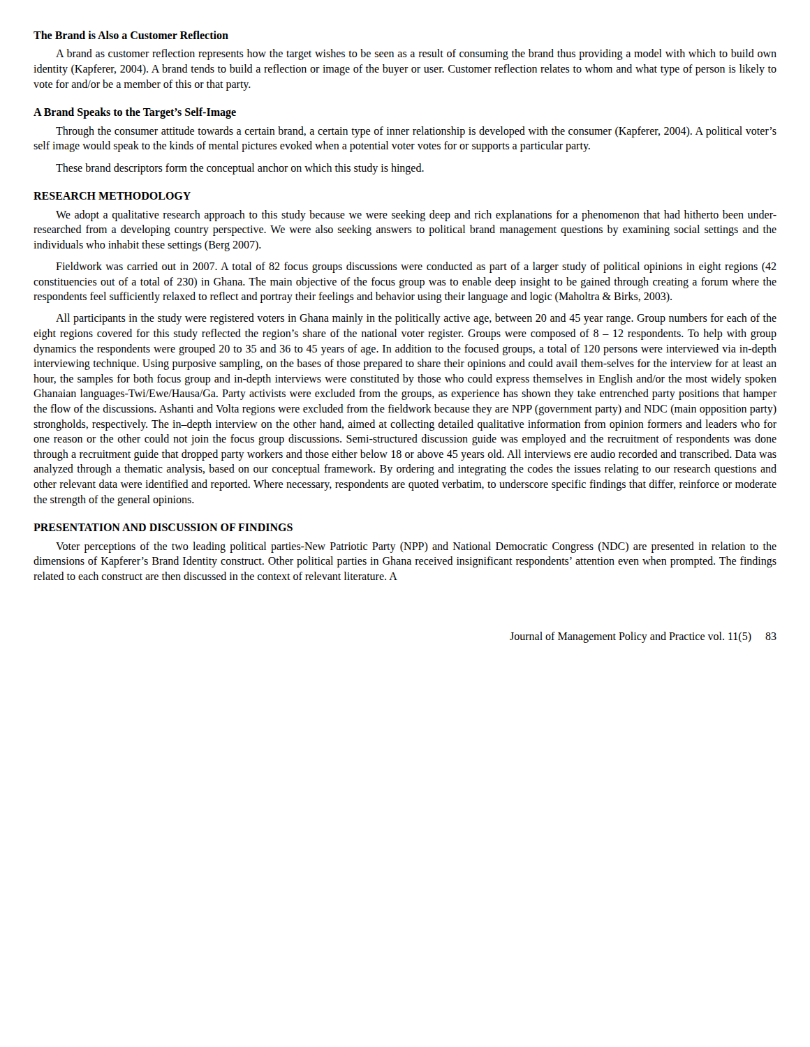The Brand is Also a Customer Reflection
A brand as customer reflection represents how the target wishes to be seen as a result of consuming the brand thus providing a model with which to build own identity (Kapferer, 2004). A brand tends to build a reflection or image of the buyer or user. Customer reflection relates to whom and what type of person is likely to vote for and/or be a member of this or that party.
A Brand Speaks to the Target’s Self-Image
Through the consumer attitude towards a certain brand, a certain type of inner relationship is developed with the consumer (Kapferer, 2004). A political voter’s self image would speak to the kinds of mental pictures evoked when a potential voter votes for or supports a particular party.
These brand descriptors form the conceptual anchor on which this study is hinged.
RESEARCH METHODOLOGY
We adopt a qualitative research approach to this study because we were seeking deep and rich explanations for a phenomenon that had hitherto been under-researched from a developing country perspective. We were also seeking answers to political brand management questions by examining social settings and the individuals who inhabit these settings (Berg 2007).
Fieldwork was carried out in 2007. A total of 82 focus groups discussions were conducted as part of a larger study of political opinions in eight regions (42 constituencies out of a total of 230) in Ghana. The main objective of the focus group was to enable deep insight to be gained through creating a forum where the respondents feel sufficiently relaxed to reflect and portray their feelings and behavior using their language and logic (Maholtra & Birks, 2003).
All participants in the study were registered voters in Ghana mainly in the politically active age, between 20 and 45 year range. Group numbers for each of the eight regions covered for this study reflected the region’s share of the national voter register. Groups were composed of 8 – 12 respondents. To help with group dynamics the respondents were grouped 20 to 35 and 36 to 45 years of age. In addition to the focused groups, a total of 120 persons were interviewed via in-depth interviewing technique. Using purposive sampling, on the bases of those prepared to share their opinions and could avail them-selves for the interview for at least an hour, the samples for both focus group and in-depth interviews were constituted by those who could express themselves in English and/or the most widely spoken Ghanaian languages-Twi/Ewe/Hausa/Ga. Party activists were excluded from the groups, as experience has shown they take entrenched party positions that hamper the flow of the discussions. Ashanti and Volta regions were excluded from the fieldwork because they are NPP (government party) and NDC (main opposition party) strongholds, respectively. The in–depth interview on the other hand, aimed at collecting detailed qualitative information from opinion formers and leaders who for one reason or the other could not join the focus group discussions. Semi-structured discussion guide was employed and the recruitment of respondents was done through a recruitment guide that dropped party workers and those either below 18 or above 45 years old. All interviews ere audio recorded and transcribed. Data was analyzed through a thematic analysis, based on our conceptual framework. By ordering and integrating the codes the issues relating to our research questions and other relevant data were identified and reported. Where necessary, respondents are quoted verbatim, to underscore specific findings that differ, reinforce or moderate the strength of the general opinions.
PRESENTATION AND DISCUSSION OF FINDINGS
Voter perceptions of the two leading political parties-New Patriotic Party (NPP) and National Democratic Congress (NDC) are presented in relation to the dimensions of Kapferer’s Brand Identity construct. Other political parties in Ghana received insignificant respondents’ attention even when prompted. The findings related to each construct are then discussed in the context of relevant literature. A
Journal of Management Policy and Practice vol. 11(5) 83